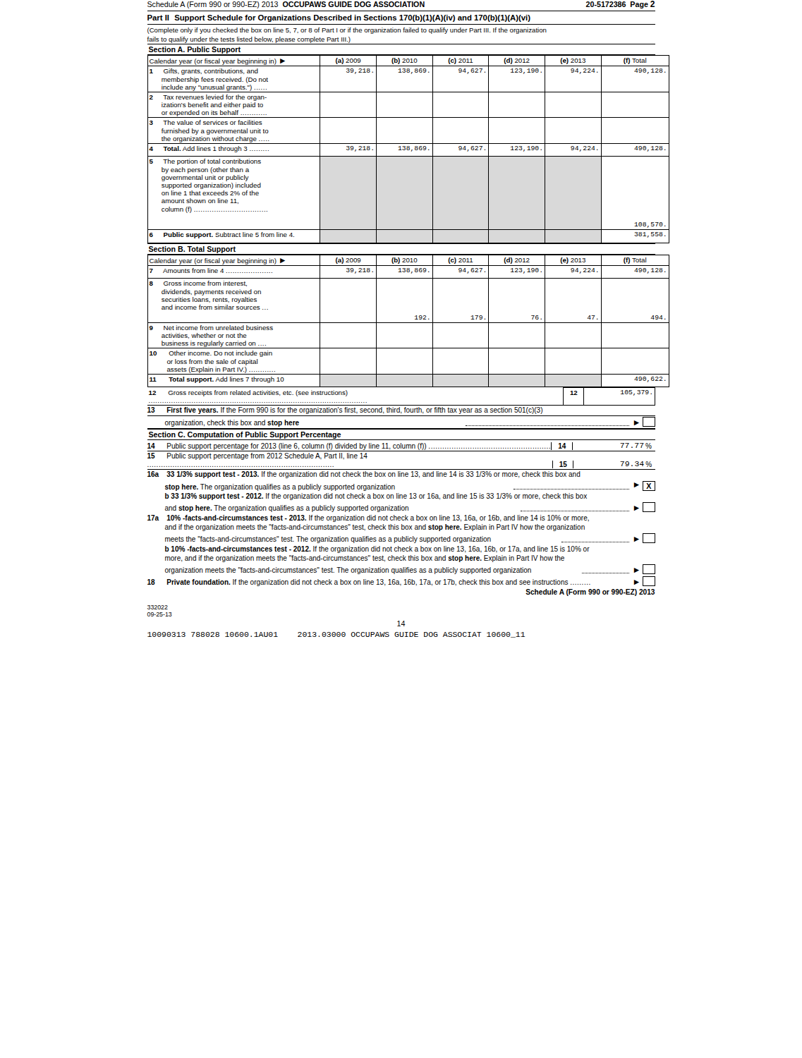Schedule A (Form 990 or 990-EZ) 2013 OCCUPAWS GUIDE DOG ASSOCIATION
20-5172386 Page 2
Part II
Support Schedule for Organizations Described in Sections 170(b)(1)(A)(iv) and 170(b)(1)(A)(vi)
(Complete only if you checked the box on line 5, 7, or 8 of Part I or if the organization failed to qualify under Part III. If the organization
fails to qualify under the tests listed below, please complete Part III.)
Section A. Public Support
| Calendar year (or fiscal year beginning in) ► | (a) 2009 | (b) 2010 | (c) 2011 | (d) 2012 | (e) 2013 | (f) Total |
| 1 Gifts, grants, contributions, and membership fees received. (Do not include any "unusual grants.") ...... | 39,218. | 138,869. | 94,627. | 123,190. | 94,224. | 490,128. |
| 2 Tax revenues levied for the organ- ization's benefit and either paid to or expended on its behalf ............ | | | | | | |
| 3 The value of services or facilities furnished by a governmental unit to the organization without charge ..... | | | | | | |
| 4 Total. Add lines 1 through 3 ......... | 39,218. | 138,869. | 94,627. | 123,190. | 94,224. | 490,128. |
| 5 The portion of total contributions by each person (other than a governmental unit or publicly supported organization) included on line 1 that exceeds 2% of the amount shown on line 11, column (f) ................................. | | | | | | 108,570. |
| 6 Public support. Subtract line 5 from line 4. | | | | | | 381,558. |
Section B. Total Support
| Calendar year (or fiscal year beginning in) ► | (a) 2009 | (b) 2010 | (c) 2011 | (d) 2012 | (e) 2013 | (f) Total |
| 7 Amounts from line 4 ..................... | 39,218. | 138,869. | 94,627. | 123,190. | 94,224. | 490,128. |
| 8 Gross income from interest, dividends, payments received on securities loans, rents, royalties and income from similar sources ... | | 192. | 179. | 76. | 47. | 494. |
| 9 Net income from unrelated business activities, whether or not the business is regularly carried on .... | | | | | | |
| 10 Other income. Do not include gain or loss from the sale of capital assets (Explain in Part IV.) ............ | | | | | | |
| 11 Total support. Add lines 7 through 10 | | | | | | 490,622. |
| 12 Gross receipts from related activities, etc. (see instructions) ................................................................................................. | 12 | 105,379. |
13 First five years. If the Form 990 is for the organization's first, second, third, fourth, or fifth tax year as a section 501(c)(3)
organization, check this box and stop here
►
Section C. Computation of Public Support Percentage
14 Public support percentage for 2013 (line 6, column (f) divided by line 11, column (f)) .....................................................
14
77.77
%
15 Public support percentage from 2012 Schedule A, Part II, line 14 .................................................................................
15
79.34
%
16a 33 1/3% support test - 2013. If the organization did not check the box on line 13, and line 14 is 33 1/3% or more, check this box and
stop here. The organization qualifies as a publicly supported organization
► X
b 33 1/3% support test - 2012. If the organization did not check a box on line 13 or 16a, and line 15 is 33 1/3% or more, check this box
and stop here. The organization qualifies as a publicly supported organization
►
17a 10% -facts-and-circumstances test - 2013. If the organization did not check a box on line 13, 16a, or 16b, and line 14 is 10% or more,
and if the organization meets the "facts-and-circumstances" test, check this box and stop here. Explain in Part IV how the organization
meets the "facts-and-circumstances" test. The organization qualifies as a publicly supported organization
►
b 10% -facts-and-circumstances test - 2012. If the organization did not check a box on line 13, 16a, 16b, or 17a, and line 15 is 10% or
more, and if the organization meets the "facts-and-circumstances" test, check this box and stop here. Explain in Part IV how the
organization meets the "facts-and-circumstances" test. The organization qualifies as a publicly supported organization
►
18 Private foundation. If the organization did not check a box on line 13, 16a, 16b, 17a, or 17b, check this box and see instructions .........
►
Schedule A (Form 990 or 990-EZ) 2013
332022
09-25-13
14
10090313 788028 10600.1AU01 2013.03000 OCCUPAWS GUIDE DOG ASSOCIAT 10600_11